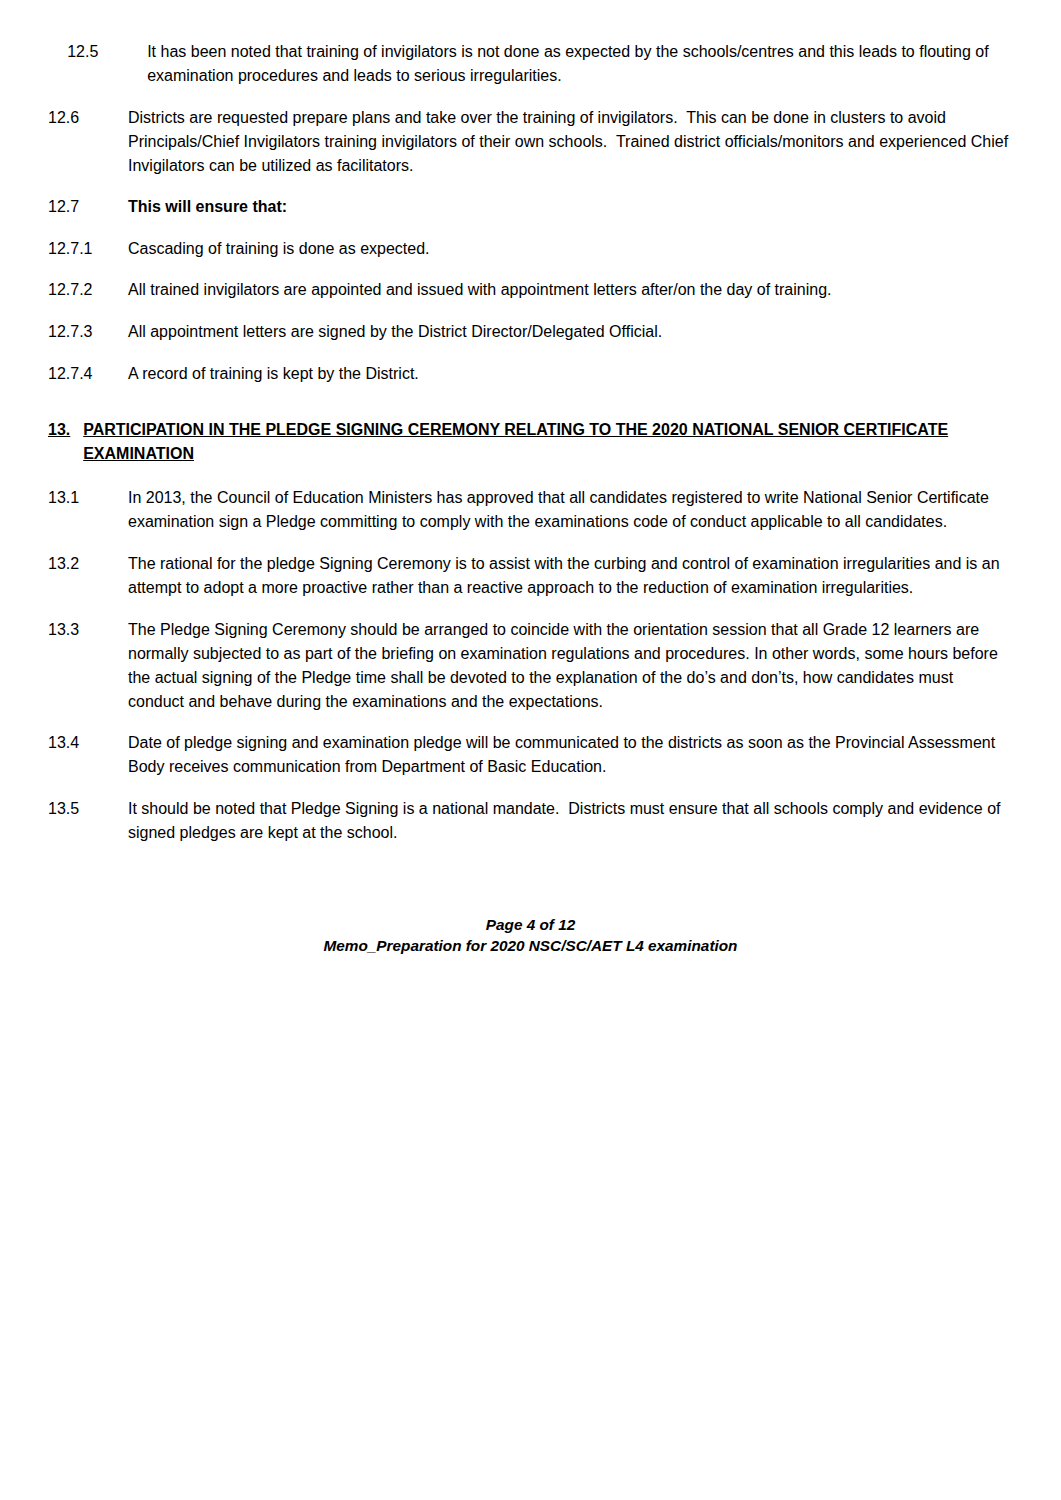12.5
It has been noted that training of invigilators is not done as expected by the schools/centres and this leads to flouting of examination procedures and leads to serious irregularities.
12.6
Districts are requested prepare plans and take over the training of invigilators. This can be done in clusters to avoid Principals/Chief Invigilators training invigilators of their own schools. Trained district officials/monitors and experienced Chief Invigilators can be utilized as facilitators.
12.7
This will ensure that:
12.7.1
Cascading of training is done as expected.
12.7.2
All trained invigilators are appointed and issued with appointment letters after/on the day of training.
12.7.3
All appointment letters are signed by the District Director/Delegated Official.
12.7.4
A record of training is kept by the District.
13.
PARTICIPATION IN THE PLEDGE SIGNING CEREMONY RELATING TO THE 2020 NATIONAL SENIOR CERTIFICATE EXAMINATION
13.1
In 2013, the Council of Education Ministers has approved that all candidates registered to write National Senior Certificate examination sign a Pledge committing to comply with the examinations code of conduct applicable to all candidates.
13.2
The rational for the pledge Signing Ceremony is to assist with the curbing and control of examination irregularities and is an attempt to adopt a more proactive rather than a reactive approach to the reduction of examination irregularities.
13.3
The Pledge Signing Ceremony should be arranged to coincide with the orientation session that all Grade 12 learners are normally subjected to as part of the briefing on examination regulations and procedures. In other words, some hours before the actual signing of the Pledge time shall be devoted to the explanation of the do’s and don’ts, how candidates must conduct and behave during the examinations and the expectations.
13.4
Date of pledge signing and examination pledge will be communicated to the districts as soon as the Provincial Assessment Body receives communication from Department of Basic Education.
13.5
It should be noted that Pledge Signing is a national mandate. Districts must ensure that all schools comply and evidence of signed pledges are kept at the school.
Page 4 of 12
Memo_Preparation for 2020 NSC/SC/AET L4 examination